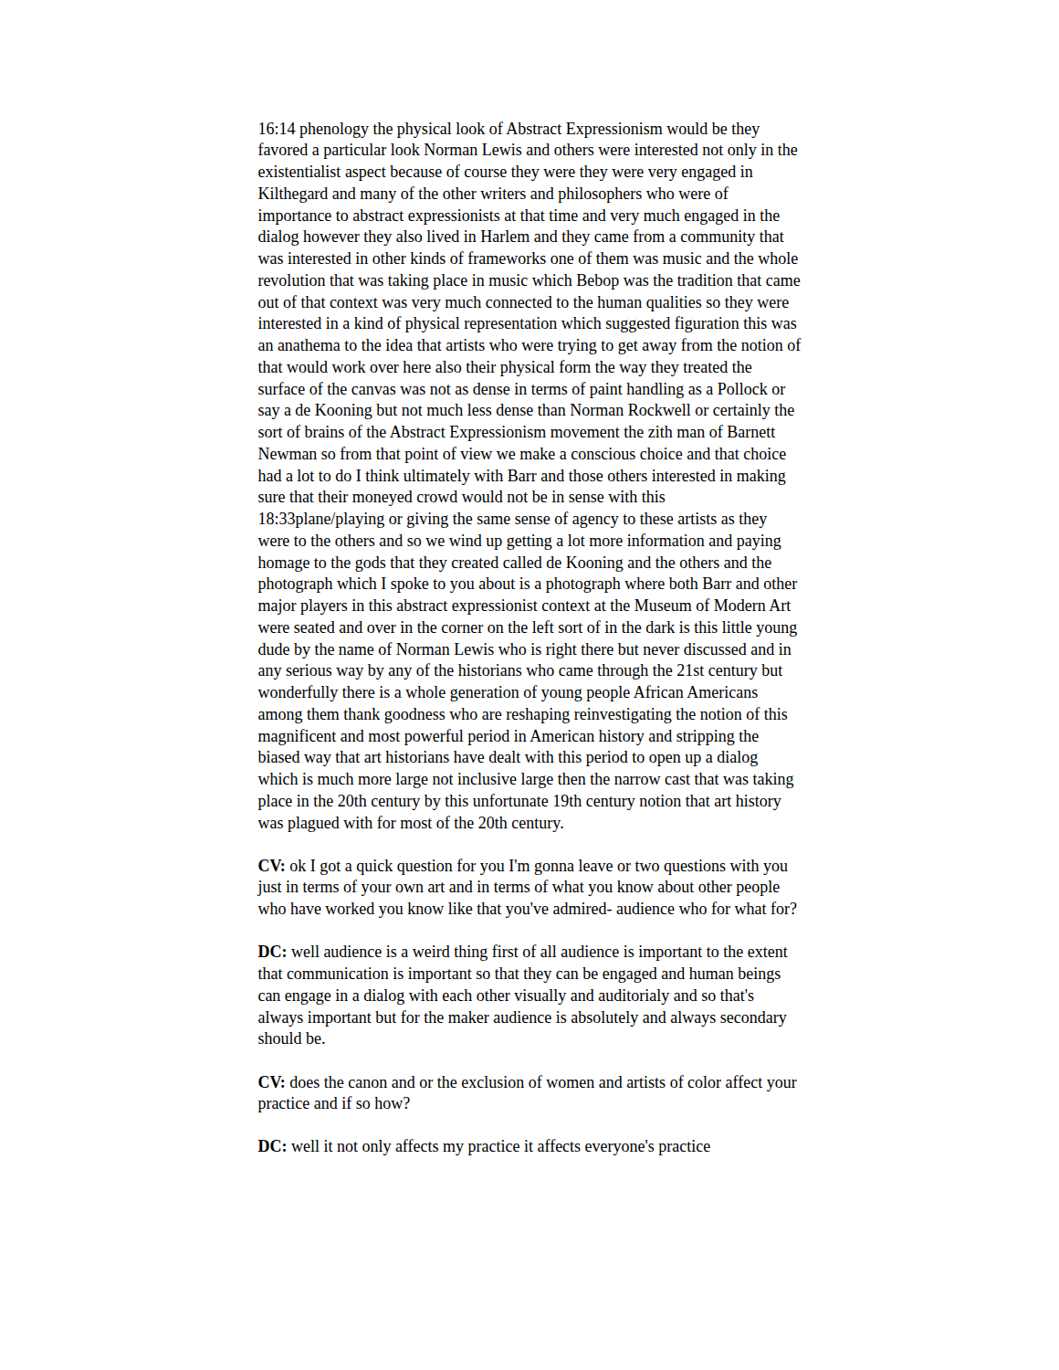16:14 phenology the physical look of Abstract Expressionism would be they favored a particular look Norman Lewis and others were interested not only in the existentialist aspect because of course they were they were very engaged in Kilthegard and many of the other writers and philosophers who were of importance to abstract expressionists at that time and very much engaged in the dialog however they also lived in Harlem and they came from a community that was interested in other kinds of frameworks one of them was music and the whole revolution that was taking place in music which Bebop was the tradition that came out of that context was very much connected to the human qualities so they were interested in a kind of physical representation which suggested figuration this was an anathema to the idea that artists who were trying to get away from the notion of that would work over here also their physical form the way they treated the surface of the canvas was not as dense in terms of paint handling as a Pollock or say a de Kooning but not much less dense than Norman Rockwell or certainly the sort of brains of the Abstract Expressionism movement the zith man of Barnett Newman so from that point of view we make a conscious choice and that choice had a lot to do I think ultimately with Barr and those others interested in making sure that their moneyed crowd would not be in sense with this
18:33plane/playing or giving the same sense of agency to these artists as they were to the others and so we wind up getting a lot more information and paying homage to the gods that they created called de Kooning and the others and the photograph which I spoke to you about is a photograph where both Barr and other major players in this abstract expressionist context at the Museum of Modern Art were seated and over in the corner on the left sort of in the dark is this little young dude by the name of Norman Lewis who is right there but never discussed and in any serious way by any of the historians who came through the 21st century but wonderfully there is a whole generation of young people African Americans among them thank goodness who are reshaping reinvestigating the notion of this magnificent and most powerful period in American history and stripping the biased way that art historians have dealt with this period to open up a dialog which is much more large not inclusive large then the narrow cast that was taking place in the 20th century by this unfortunate 19th century notion that art history was plagued with for most of the 20th century.
CV: ok I got a quick question for you I'm gonna leave or two questions with you just in terms of your own art and in terms of what you know about other people who have worked you know like that you've admired- audience who for what for?
DC: well audience is a weird thing first of all audience is important to the extent that communication is important so that they can be engaged and human beings can engage in a dialog with each other visually and auditorialy and so that's always important but for the maker audience is absolutely and always secondary should be.
CV: does the canon and or the exclusion of women and artists of color affect your practice and if so how?
DC: well it not only affects my practice it affects everyone's practice